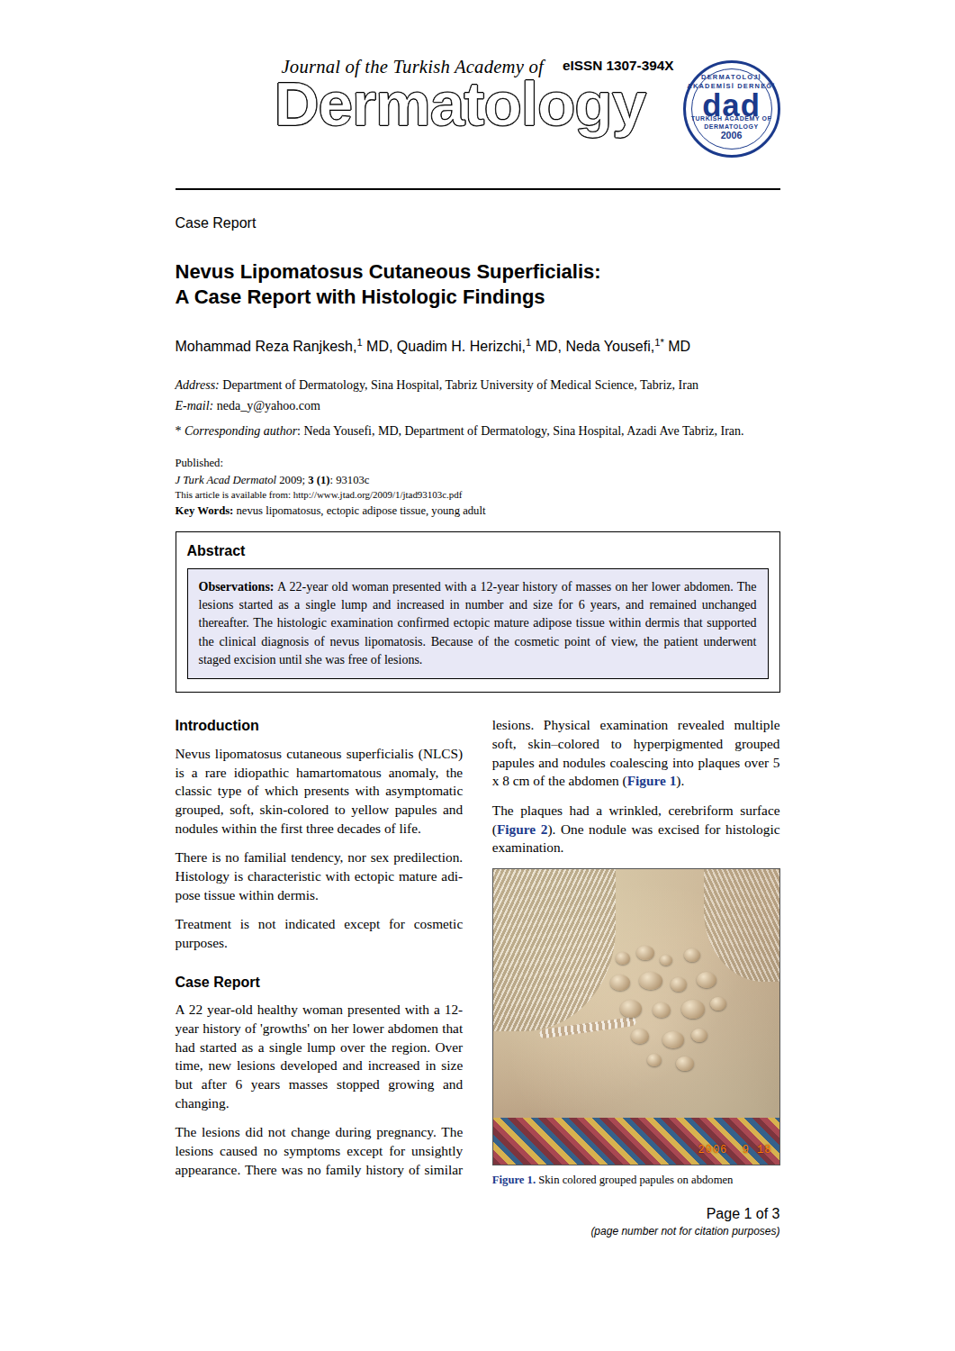Journal of the Turkish Academy of
Dermatology
eISSN 1307-394X
DERMATOLOJİ AKADEMİSİ DERNEĞİ
dad
TURKISH ACADEMY OF DERMATOLOGY
2006
Case Report
Nevus Lipomatosus Cutaneous Superficialis:
A Case Report with Histologic Findings
Mohammad Reza Ranjkesh,1 MD, Quadim H. Herizchi,1 MD, Neda Yousefi,1* MD
Address: Department of Dermatology, Sina Hospital, Tabriz University of Medical Science, Tabriz, Iran
E-mail: neda_y@yahoo.com
* Corresponding author: Neda Yousefi, MD, Department of Dermatology, Sina Hospital, Azadi Ave Tabriz, Iran.
Published:
J Turk Acad Dermatol 2009; 3 (1): 93103c
This article is available from: http://www.jtad.org/2009/1/jtad93103c.pdf
Key Words: nevus lipomatosus, ectopic adipose tissue, young adult
Abstract
Observations: A 22-year old woman presented with a 12-year history of masses on her lower abdomen. The lesions started as a single lump and increased in number and size for 6 years, and remained unchanged thereafter. The histologic examination confirmed ectopic mature adipose tissue within dermis that supported the clinical diagnosis of nevus lipomatosis. Because of the cosmetic point of view, the patient underwent staged excision until she was free of lesions.
Introduction
Nevus lipomatosus cutaneous superficialis (NLCS) is a rare idiopathic hamartomatous anomaly, the classic type of which presents with asymptomatic grouped, soft, skin-colored to yellow papules and nodules within the first three decades of life.
There is no familial tendency, nor sex predilection. Histology is characteristic with ectopic mature adipose tissue within dermis.
Treatment is not indicated except for cosmetic purposes.
Case Report
A 22 year-old healthy woman presented with a 12-year history of 'growths' on her lower abdomen that had started as a single lump over the region. Over time, new lesions developed and increased in size but after 6 years masses stopped growing and changing.
The lesions did not change during pregnancy. The lesions caused no symptoms except for unsightly appearance. There was no family history of similar lesions. Physical examination revealed multiple soft, skin–colored to hyperpigmented grouped papules and nodules coalescing into plaques over 5 x 8 cm of the abdomen (Figure 1).
The plaques had a wrinkled, cerebriform surface (Figure 2). One nodule was excised for histologic examination.
2006 9 18
Figure 1. Skin colored grouped papules on abdomen
Page 1 of 3
(page number not for citation purposes)